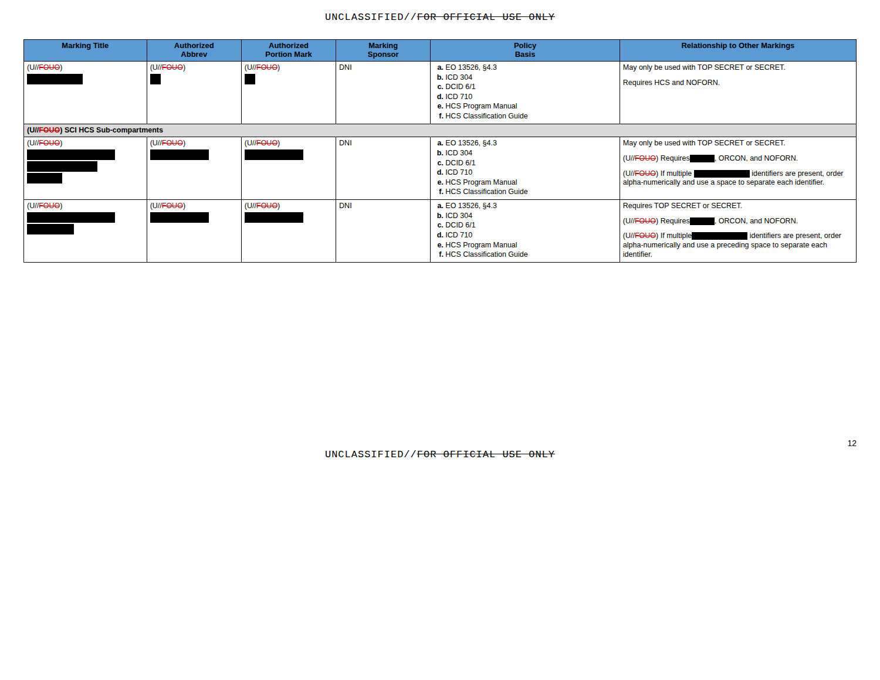UNCLASSIFIED//FOR OFFICIAL USE ONLY
| Marking Title | Authorized Abbrev | Authorized Portion Mark | Marking Sponsor | Policy Basis | Relationship to Other Markings |
| --- | --- | --- | --- | --- | --- |
| (U// FOUO ) | (U// FOUO ) | (U// FOUO ) | DNI | EO 13526, §4.3 ICD 304 DCID 6/1 ICD 710 HCS Program Manual HCS Classification Guide | May only be used with TOP SECRET or SECRET. Requires HCS and NOFORN. |
| (U// FOUO ) SCI HCS Sub-compartments |
| (U// FOUO ) | (U// FOUO ) | (U// FOUO ) | DNI | EO 13526, §4.3 ICD 304 DCID 6/1 ICD 710 HCS Program Manual HCS Classification Guide | May only be used with TOP SECRET or SECRET. (U// FOUO ) Requires , ORCON, and NOFORN. (U// FOUO ) If multiple identifiers are present, order alpha-numerically and use a space to separate each identifier. |
| (U// FOUO ) | (U// FOUO ) | (U// FOUO ) | DNI | EO 13526, §4.3 ICD 304 DCID 6/1 ICD 710 HCS Program Manual HCS Classification Guide | Requires TOP SECRET or SECRET. (U// FOUO ) Requires , ORCON, and NOFORN. (U// FOUO ) If multiple identifiers are present, order alpha-numerically and use a preceding space to separate each identifier. |
12
UNCLASSIFIED//FOR OFFICIAL USE ONLY